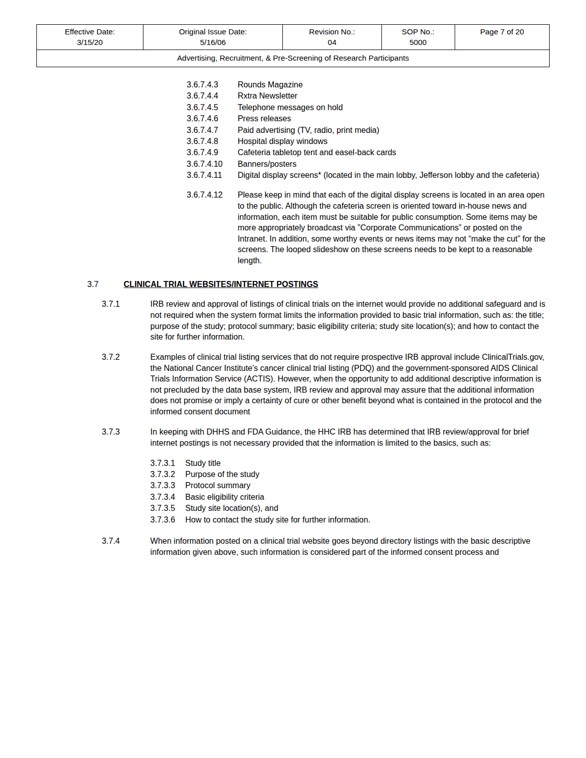| Effective Date: 3/15/20 | Original Issue Date: 5/16/06 | Revision No.: 04 | SOP No.: 5000 | Page 7 of 20 |
| Advertising, Recruitment, & Pre-Screening of Research Participants |
3.6.7.4.3 Rounds Magazine
3.6.7.4.4 Rxtra Newsletter
3.6.7.4.5 Telephone messages on hold
3.6.7.4.6 Press releases
3.6.7.4.7 Paid advertising (TV, radio, print media)
3.6.7.4.8 Hospital display windows
3.6.7.4.9 Cafeteria tabletop tent and easel-back cards
3.6.7.4.10 Banners/posters
3.6.7.4.11 Digital display screens* (located in the main lobby, Jefferson lobby and the cafeteria)
3.6.7.4.12 Please keep in mind that each of the digital display screens is located in an area open to the public. Although the cafeteria screen is oriented toward in-house news and information, each item must be suitable for public consumption. Some items may be more appropriately broadcast via ”Corporate Communications” or posted on the Intranet. In addition, some worthy events or news items may not “make the cut” for the screens. The looped slideshow on these screens needs to be kept to a reasonable length.
3.7 CLINICAL TRIAL WEBSITES/INTERNET POSTINGS
3.7.1 IRB review and approval of listings of clinical trials on the internet would provide no additional safeguard and is not required when the system format limits the information provided to basic trial information, such as: the title; purpose of the study; protocol summary; basic eligibility criteria; study site location(s); and how to contact the site for further information.
3.7.2 Examples of clinical trial listing services that do not require prospective IRB approval include ClinicalTrials.gov, the National Cancer Institute's cancer clinical trial listing (PDQ) and the government-sponsored AIDS Clinical Trials Information Service (ACTIS). However, when the opportunity to add additional descriptive information is not precluded by the data base system, IRB review and approval may assure that the additional information does not promise or imply a certainty of cure or other benefit beyond what is contained in the protocol and the informed consent document
3.7.3 In keeping with DHHS and FDA Guidance, the HHC IRB has determined that IRB review/approval for brief internet postings is not necessary provided that the information is limited to the basics, such as:
3.7.3.1 Study title
3.7.3.2 Purpose of the study
3.7.3.3 Protocol summary
3.7.3.4 Basic eligibility criteria
3.7.3.5 Study site location(s), and
3.7.3.6 How to contact the study site for further information.
3.7.4 When information posted on a clinical trial website goes beyond directory listings with the basic descriptive information given above, such information is considered part of the informed consent process and